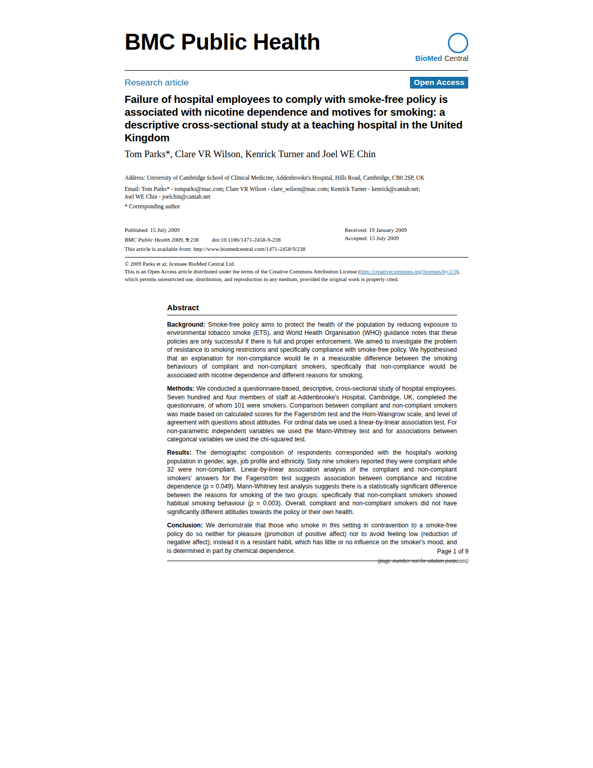BMC Public Health
BioMed Central
Research article
Open Access
Failure of hospital employees to comply with smoke-free policy is associated with nicotine dependence and motives for smoking: a descriptive cross-sectional study at a teaching hospital in the United Kingdom
Tom Parks*, Clare VR Wilson, Kenrick Turner and Joel WE Chin
Address: University of Cambridge School of Clinical Medicine, Addenbrooke's Hospital, Hills Road, Cambridge, CB0 2SP, UK
Email: Tom Parks* - tomparks@mac.com; Clare VR Wilson - clare_wilson@mac.com; Kenrick Turner - kenrick@cantab.net;
Joel WE Chin - joelchin@cantab.net
* Corresponding author
Published: 15 July 2009
BMC Public Health 2009, 9:238 doi:10.1186/1471-2458-9-238
This article is available from: http://www.biomedcentral.com/1471-2458/9/238
Received: 19 January 2009
Accepted: 15 July 2009
© 2009 Parks et al; licensee BioMed Central Ltd.
This is an Open Access article distributed under the terms of the Creative Commons Attribution License (http://creativecommons.org/licenses/by/2.0), which permits unrestricted use, distribution, and reproduction in any medium, provided the original work is properly cited.
Abstract
Background: Smoke-free policy aims to protect the health of the population by reducing exposure to environmental tobacco smoke (ETS), and World Health Organisation (WHO) guidance notes that these policies are only successful if there is full and proper enforcement. We aimed to investigate the problem of resistance to smoking restrictions and specifically compliance with smoke-free policy. We hypothesised that an explanation for non-compliance would lie in a measurable difference between the smoking behaviours of compliant and non-compliant smokers, specifically that non-compliance would be associated with nicotine dependence and different reasons for smoking.
Methods: We conducted a questionnaire-based, descriptive, cross-sectional study of hospital employees. Seven hundred and four members of staff at Addenbrooke's Hospital, Cambridge, UK, completed the questionnaire, of whom 101 were smokers. Comparison between compliant and non-compliant smokers was made based on calculated scores for the Fagerström test and the Horn-Waingrow scale, and level of agreement with questions about attitudes. For ordinal data we used a linear-by-linear association test. For non-parametric independent variables we used the Mann-Whitney test and for associations between categorical variables we used the chi-squared test.
Results: The demographic composition of respondents corresponded with the hospital's working population in gender, age, job profile and ethnicity. Sixty nine smokers reported they were compliant while 32 were non-compliant. Linear-by-linear association analysis of the compliant and non-compliant smokers' answers for the Fagerström test suggests association between compliance and nicotine dependence (p = 0.049). Mann-Whitney test analysis suggests there is a statistically significant difference between the reasons for smoking of the two groups: specifically that non-compliant smokers showed habitual smoking behaviour (p = 0.003). Overall, compliant and non-compliant smokers did not have significantly different attitudes towards the policy or their own health.
Conclusion: We demonstrate that those who smoke in this setting in contravention to a smoke-free policy do so neither for pleasure (promotion of positive affect) nor to avoid feeling low (reduction of negative affect); instead it is a resistant habit, which has little or no influence on the smoker's mood, and is determined in part by chemical dependence.
Page 1 of 9
(page number not for citation purposes)